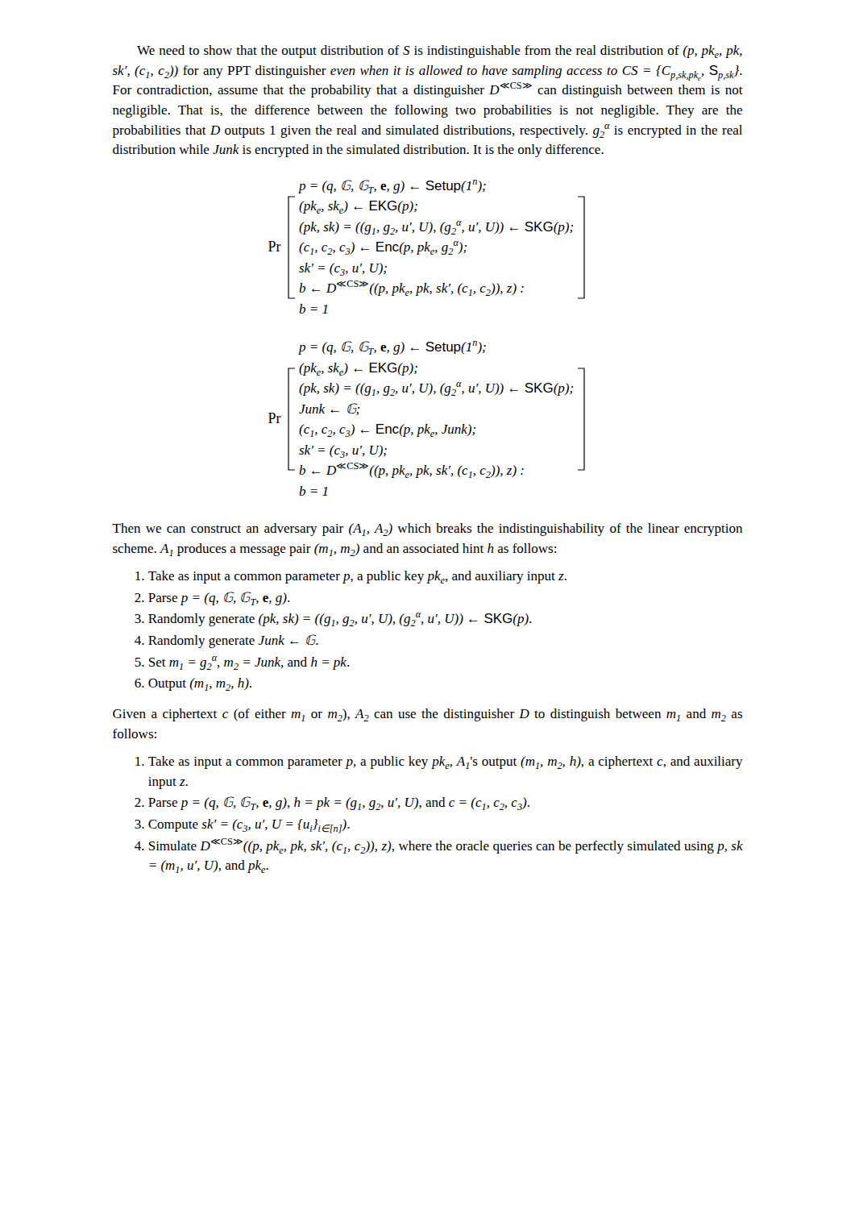We need to show that the output distribution of S is indistinguishable from the real distribution of (p, pke, pk, sk′, (c1, c2)) for any PPT distinguisher even when it is allowed to have sampling access to CS = {Cp,sk,pke, Sp,sk}. For contradiction, assume that the probability that a distinguisher D≪CS≫ can distinguish between them is not negligible. That is, the difference between the following two probabilities is not negligible. They are the probabilities that D outputs 1 given the real and simulated distributions, respectively. g2α is encrypted in the real distribution while Junk is encrypted in the simulated distribution. It is the only difference.
Pr
p = (q, 𝔾, 𝔾T, e, g) ← Setup(1n);
(pke, ske) ← EKG(p);
(pk, sk) = ((g1, g2, u′, U), (g2α, u′, U)) ← SKG(p);
(c1, c2, c3) ← Enc(p, pke, g2α);
sk′ = (c3, u′, U);
b ← D≪CS≫((p, pke, pk, sk′, (c1, c2)), z) :
b = 1
Pr
p = (q, 𝔾, 𝔾T, e, g) ← Setup(1n);
(pke, ske) ← EKG(p);
(pk, sk) = ((g1, g2, u′, U), (g2α, u′, U)) ← SKG(p);
Junk ← 𝔾;
(c1, c2, c3) ← Enc(p, pke, Junk);
sk′ = (c3, u′, U);
b ← D≪CS≫((p, pke, pk, sk′, (c1, c2)), z) :
b = 1
Then we can construct an adversary pair (A1, A2) which breaks the indistinguishability of the linear encryption scheme. A1 produces a message pair (m1, m2) and an associated hint h as follows:
Take as input a common parameter p, a public key pke, and auxiliary input z.
Parse p = (q, 𝔾, 𝔾T, e, g).
Randomly generate (pk, sk) = ((g1, g2, u′, U), (g2α, u′, U)) ← SKG(p).
Randomly generate Junk ← 𝔾.
Set m1 = g2α, m2 = Junk, and h = pk.
Output (m1, m2, h).
Given a ciphertext c (of either m1 or m2), A2 can use the distinguisher D to distinguish between m1 and m2 as follows:
Take as input a common parameter p, a public key pke, A1's output (m1, m2, h), a ciphertext c, and auxiliary input z.
Parse p = (q, 𝔾, 𝔾T, e, g), h = pk = (g1, g2, u′, U), and c = (c1, c2, c3).
Compute sk′ = (c3, u′, U = {ui}i∈[n]).
Simulate D≪CS≫((p, pke, pk, sk′, (c1, c2)), z), where the oracle queries can be perfectly simulated using p, sk = (m1, u′, U), and pke.